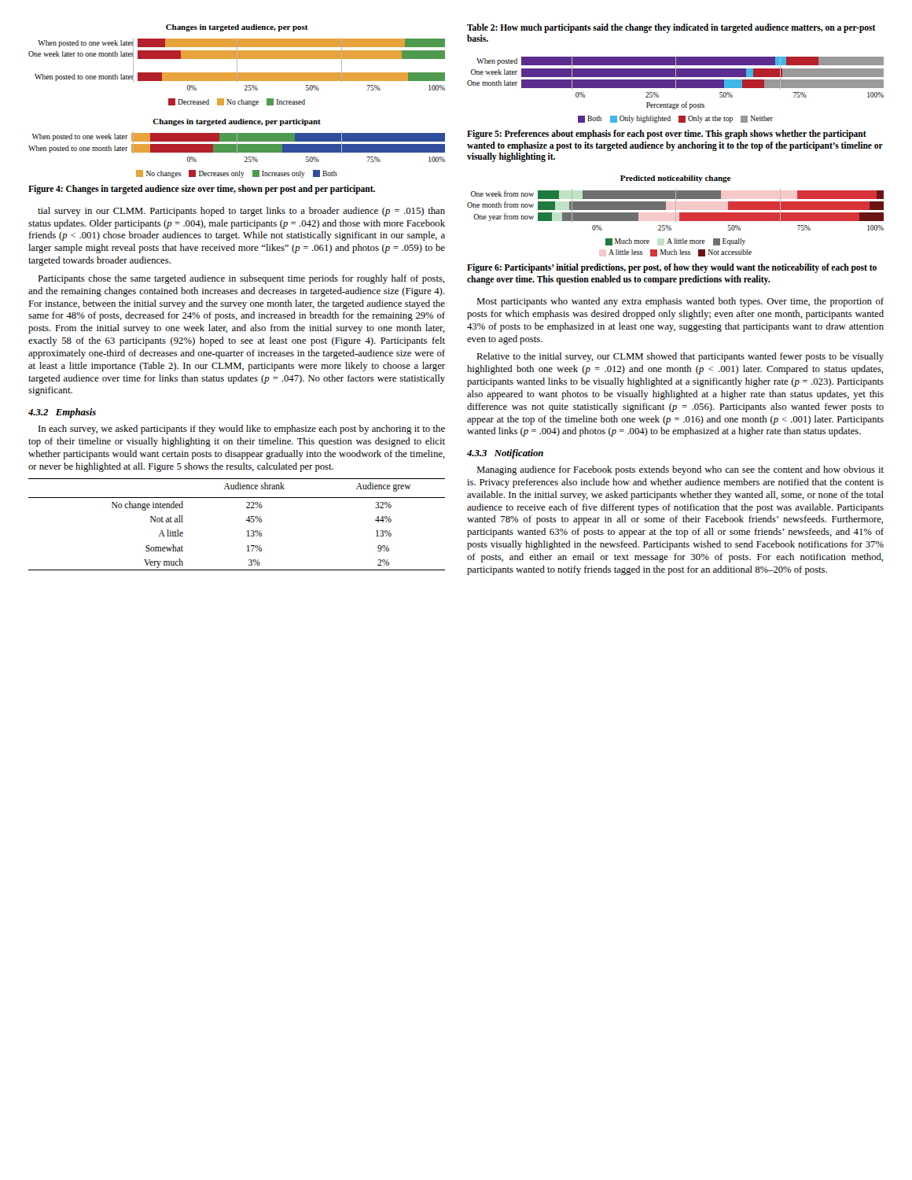Changes in targeted audience, per post
| When posted to one week later | |
| One week later to one month later | |
| When posted to one month later | |
0% 25% 50% 75% 100%
Decreased No change Increased
Changes in targeted audience, per participant
| When posted to one week later | |
| When posted to one month later | |
0% 25% 50% 75% 100%
No changes Decreases only Increases only Both
Figure 4: Changes in targeted audience size over time, shown per post and per participant.
tial survey in our CLMM. Participants hoped to target links to a broader audience (p = .015) than status updates. Older participants (p = .004), male participants (p = .042) and those with more Facebook friends (p < .001) chose broader audiences to target. While not statistically significant in our sample, a larger sample might reveal posts that have received more “likes” (p = .061) and photos (p = .059) to be targeted towards broader audiences.
Participants chose the same targeted audience in subsequent time periods for roughly half of posts, and the remaining changes contained both increases and decreases in targeted-audience size (Figure 4). For instance, between the initial survey and the survey one month later, the targeted audience stayed the same for 48% of posts, decreased for 24% of posts, and increased in breadth for the remaining 29% of posts. From the initial survey to one week later, and also from the initial survey to one month later, exactly 58 of the 63 participants (92%) hoped to see at least one post (Figure 4). Participants felt approximately one-third of decreases and one-quarter of increases in the targeted-audience size were of at least a little importance (Table 2). In our CLMM, participants were more likely to choose a larger targeted audience over time for links than status updates (p = .047). No other factors were statistically significant.
4.3.2 Emphasis
In each survey, we asked participants if they would like to emphasize each post by anchoring it to the top of their timeline or visually highlighting it on their timeline. This question was designed to elicit whether participants would want certain posts to disappear gradually into the woodwork of the timeline, or never be highlighted at all. Figure 5 shows the results, calculated per post.
| | Audience shrank | Audience grew |
| --- | --- | --- |
| No change intended | 22% | 32% |
| Not at all | 45% | 44% |
| A little | 13% | 13% |
| Somewhat | 17% | 9% |
| Very much | 3% | 2% |
Table 2: How much participants said the change they indicated in targeted audience matters, on a per-post basis.
| When posted | |
| One week later | |
| One month later | |
0% 25% 50% 75% 100%
Percentage of posts
Both Only highlighted Only at the top Neither
Figure 5: Preferences about emphasis for each post over time. This graph shows whether the participant wanted to emphasize a post to its targeted audience by anchoring it to the top of the participant’s timeline or visually highlighting it.
Predicted noticeability change
| One week from now | |
| One month from now | |
| One year from now | |
0% 25% 50% 75% 100%
Much more A little more Equally
A little less Much less Not accessible
Figure 6: Participants’ initial predictions, per post, of how they would want the noticeability of each post to change over time. This question enabled us to compare predictions with reality.
Most participants who wanted any extra emphasis wanted both types. Over time, the proportion of posts for which emphasis was desired dropped only slightly; even after one month, participants wanted 43% of posts to be emphasized in at least one way, suggesting that participants want to draw attention even to aged posts.
Relative to the initial survey, our CLMM showed that participants wanted fewer posts to be visually highlighted both one week (p = .012) and one month (p < .001) later. Compared to status updates, participants wanted links to be visually highlighted at a significantly higher rate (p = .023). Participants also appeared to want photos to be visually highlighted at a higher rate than status updates, yet this difference was not quite statistically significant (p = .056). Participants also wanted fewer posts to appear at the top of the timeline both one week (p = .016) and one month (p < .001) later. Participants wanted links (p = .004) and photos (p = .004) to be emphasized at a higher rate than status updates.
4.3.3 Notification
Managing audience for Facebook posts extends beyond who can see the content and how obvious it is. Privacy preferences also include how and whether audience members are notified that the content is available. In the initial survey, we asked participants whether they wanted all, some, or none of the total audience to receive each of five different types of notification that the post was available. Participants wanted 78% of posts to appear in all or some of their Facebook friends’ newsfeeds. Furthermore, participants wanted 63% of posts to appear at the top of all or some friends’ newsfeeds, and 41% of posts visually highlighted in the newsfeed. Participants wished to send Facebook notifications for 37% of posts, and either an email or text message for 30% of posts. For each notification method, participants wanted to notify friends tagged in the post for an additional 8%–20% of posts.